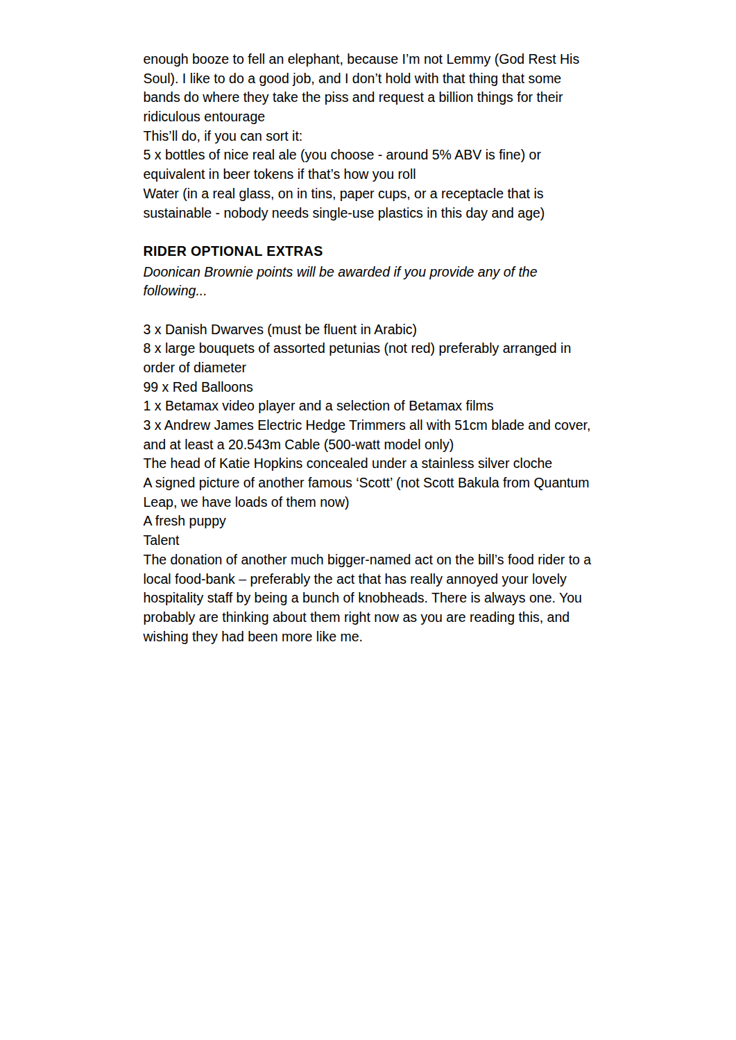enough booze to fell an elephant, because I’m not Lemmy (God Rest His Soul). I like to do a good job, and I don’t hold with that thing that some bands do where they take the piss and request a billion things for their ridiculous entourage
This’ll do, if you can sort it:
5 x bottles of nice real ale (you choose - around 5% ABV is fine) or equivalent in beer tokens if that’s how you roll
Water (in a real glass, on in tins, paper cups, or a receptacle that is sustainable - nobody needs single-use plastics in this day and age)
RIDER OPTIONAL EXTRAS
Doonican Brownie points will be awarded if you provide any of the following...
3 x Danish Dwarves (must be fluent in Arabic)
8 x large bouquets of assorted petunias (not red) preferably arranged in order of diameter
99 x Red Balloons
1 x Betamax video player and a selection of Betamax films
3 x Andrew James Electric Hedge Trimmers all with 51cm blade and cover, and at least a 20.543m Cable (500-watt model only)
The head of Katie Hopkins concealed under a stainless silver cloche
A signed picture of another famous ‘Scott’ (not Scott Bakula from Quantum Leap, we have loads of them now)
A fresh puppy
Talent
The donation of another much bigger-named act on the bill’s food rider to a local food-bank – preferably the act that has really annoyed your lovely hospitality staff by being a bunch of knobheads. There is always one. You probably are thinking about them right now as you are reading this, and wishing they had been more like me.